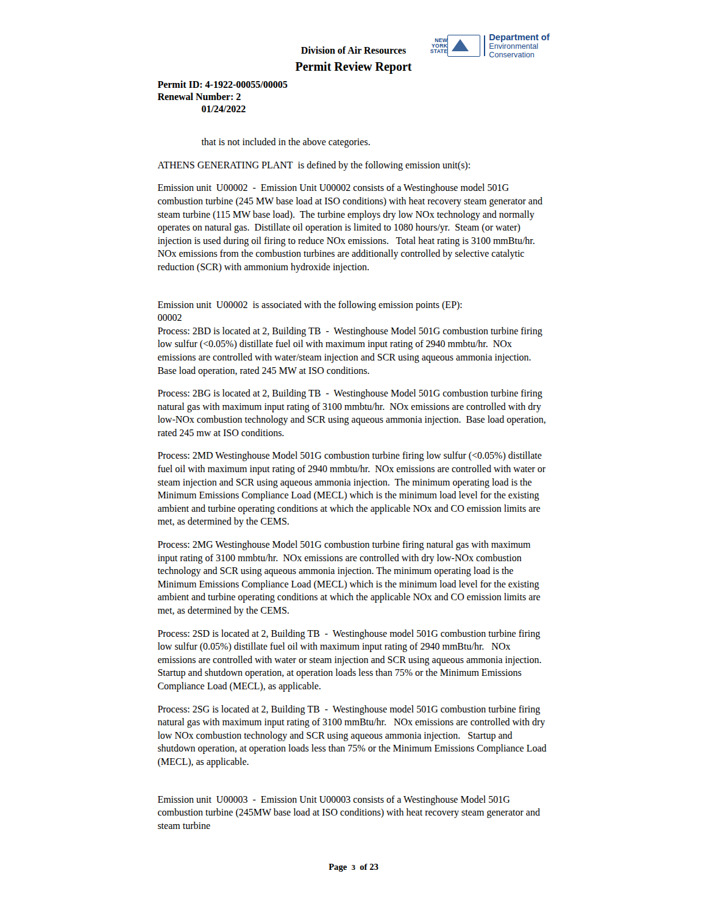| NEW YORK STATE | | | Department of Environmental Conservation |
Division of Air Resources
Permit Review Report
Permit ID: 4-1922-00055/00005
Renewal Number: 2 01/24/2022
that is not included in the above categories.
ATHENS GENERATING PLANT is defined by the following emission unit(s):
Emission unit U00002 - Emission Unit U00002 consists of a Westinghouse model 501G combustion turbine (245 MW base load at ISO conditions) with heat recovery steam generator and steam turbine (115 MW base load). The turbine employs dry low NOx technology and normally operates on natural gas. Distillate oil operation is limited to 1080 hours/yr. Steam (or water) injection is used during oil firing to reduce NOx emissions. Total heat rating is 3100 mmBtu/hr. NOx emissions from the combustion turbines are additionally controlled by selective catalytic reduction (SCR) with ammonium hydroxide injection.
Emission unit U00002 is associated with the following emission points (EP):
00002
Process: 2BD is located at 2, Building TB - Westinghouse Model 501G combustion turbine firing low sulfur (<0.05%) distillate fuel oil with maximum input rating of 2940 mmbtu/hr. NOx emissions are controlled with water/steam injection and SCR using aqueous ammonia injection. Base load operation, rated 245 MW at ISO conditions.
Process: 2BG is located at 2, Building TB - Westinghouse Model 501G combustion turbine firing natural gas with maximum input rating of 3100 mmbtu/hr. NOx emissions are controlled with dry low-NOx combustion technology and SCR using aqueous ammonia injection. Base load operation, rated 245 mw at ISO conditions.
Process: 2MD Westinghouse Model 501G combustion turbine firing low sulfur (<0.05%) distillate fuel oil with maximum input rating of 2940 mmbtu/hr. NOx emissions are controlled with water or steam injection and SCR using aqueous ammonia injection. The minimum operating load is the Minimum Emissions Compliance Load (MECL) which is the minimum load level for the existing ambient and turbine operating conditions at which the applicable NOx and CO emission limits are met, as determined by the CEMS.
Process: 2MG Westinghouse Model 501G combustion turbine firing natural gas with maximum input rating of 3100 mmbtu/hr. NOx emissions are controlled with dry low-NOx combustion technology and SCR using aqueous ammonia injection. The minimum operating load is the Minimum Emissions Compliance Load (MECL) which is the minimum load level for the existing ambient and turbine operating conditions at which the applicable NOx and CO emission limits are met, as determined by the CEMS.
Process: 2SD is located at 2, Building TB - Westinghouse model 501G combustion turbine firing low sulfur (0.05%) distillate fuel oil with maximum input rating of 2940 mmBtu/hr. NOx emissions are controlled with water or steam injection and SCR using aqueous ammonia injection. Startup and shutdown operation, at operation loads less than 75% or the Minimum Emissions Compliance Load (MECL), as applicable.
Process: 2SG is located at 2, Building TB - Westinghouse model 501G combustion turbine firing natural gas with maximum input rating of 3100 mmBtu/hr. NOx emissions are controlled with dry low NOx combustion technology and SCR using aqueous ammonia injection. Startup and shutdown operation, at operation loads less than 75% or the Minimum Emissions Compliance Load (MECL), as applicable.
Emission unit U00003 - Emission Unit U00003 consists of a Westinghouse Model 501G combustion turbine (245MW base load at ISO conditions) with heat recovery steam generator and steam turbine
Page 3 of 23